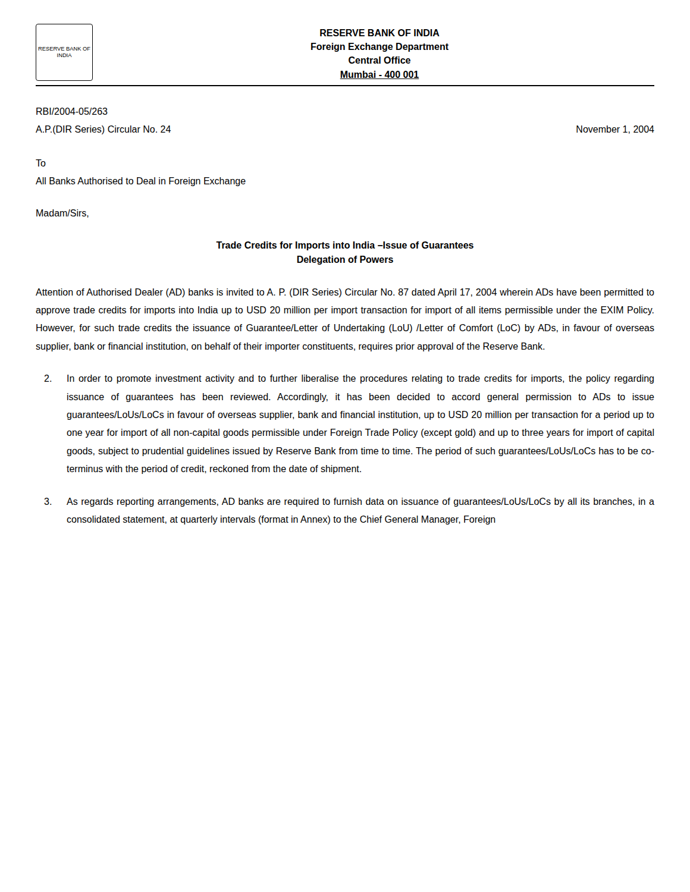RESERVE BANK OF INDIA
RESERVE BANK OF INDIA
Foreign Exchange Department
Central Office
Mumbai - 400 001
RBI/2004-05/263
A.P.(DIR Series) Circular No. 24 November 1, 2004
To
All Banks Authorised to Deal in Foreign Exchange
Madam/Sirs,
Trade Credits for Imports into India –Issue of Guarantees
Delegation of Powers
Attention of Authorised Dealer (AD) banks is invited to A. P. (DIR Series) Circular No. 87 dated April 17, 2004 wherein ADs have been permitted to approve trade credits for imports into India up to USD 20 million per import transaction for import of all items permissible under the EXIM Policy. However, for such trade credits the issuance of Guarantee/Letter of Undertaking (LoU) /Letter of Comfort (LoC) by ADs, in favour of overseas supplier, bank or financial institution, on behalf of their importer constituents, requires prior approval of the Reserve Bank.
2.
In order to promote investment activity and to further liberalise the procedures relating to trade credits for imports, the policy regarding issuance of guarantees has been reviewed. Accordingly, it has been decided to accord general permission to ADs to issue guarantees/LoUs/LoCs in favour of overseas supplier, bank and financial institution, up to USD 20 million per transaction for a period up to one year for import of all non-capital goods permissible under Foreign Trade Policy (except gold) and up to three years for import of capital goods, subject to prudential guidelines issued by Reserve Bank from time to time. The period of such guarantees/LoUs/LoCs has to be co-terminus with the period of credit, reckoned from the date of shipment.
3.
As regards reporting arrangements, AD banks are required to furnish data on issuance of guarantees/LoUs/LoCs by all its branches, in a consolidated statement, at quarterly intervals (format in Annex) to the Chief General Manager, Foreign